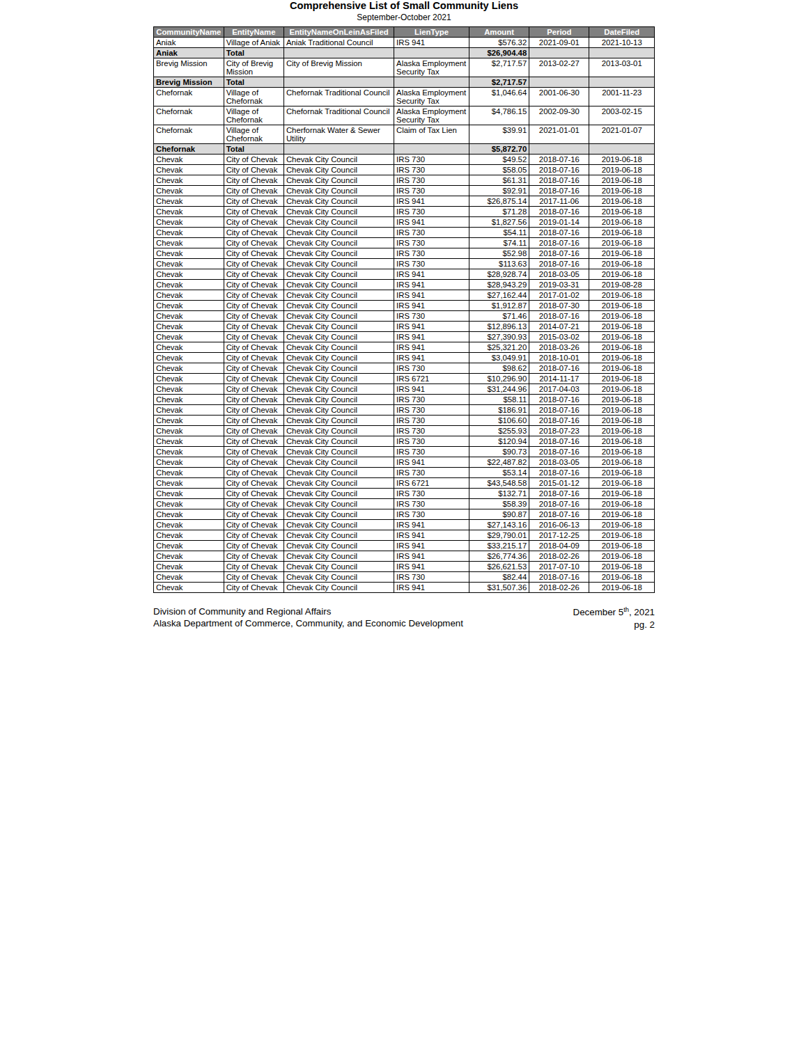Comprehensive List of Small Community Liens
September-October 2021
| CommunityName | EntityName | EntityNameOnLeinAsFiled | LienType | Amount | Period | DateFiled |
| --- | --- | --- | --- | --- | --- | --- |
| Aniak | Village of Aniak | Aniak Traditional Council | IRS 941 | $576.32 | 2021-09-01 | 2021-10-13 |
| Aniak | Total | | | $26,904.48 | | |
| Brevig Mission | City of Brevig Mission | City of Brevig Mission | Alaska Employment Security Tax | $2,717.57 | 2013-02-27 | 2013-03-01 |
| Brevig Mission | Total | | | $2,717.57 | | |
| Chefornak | Village of Chefornak | Chefornak Traditional Council | Alaska Employment Security Tax | $1,046.64 | 2001-06-30 | 2001-11-23 |
| Chefornak | Village of Chefornak | Chefornak Traditional Council | Alaska Employment Security Tax | $4,786.15 | 2002-09-30 | 2003-02-15 |
| Chefornak | Village of Chefornak | Cherfornak Water & Sewer Utility | Claim of Tax Lien | $39.91 | 2021-01-01 | 2021-01-07 |
| Chefornak | Total | | | $5,872.70 | | |
| Chevak | City of Chevak | Chevak City Council | IRS 730 | $49.52 | 2018-07-16 | 2019-06-18 |
| Chevak | City of Chevak | Chevak City Council | IRS 730 | $58.05 | 2018-07-16 | 2019-06-18 |
| Chevak | City of Chevak | Chevak City Council | IRS 730 | $61.31 | 2018-07-16 | 2019-06-18 |
| Chevak | City of Chevak | Chevak City Council | IRS 730 | $92.91 | 2018-07-16 | 2019-06-18 |
| Chevak | City of Chevak | Chevak City Council | IRS 941 | $26,875.14 | 2017-11-06 | 2019-06-18 |
| Chevak | City of Chevak | Chevak City Council | IRS 730 | $71.28 | 2018-07-16 | 2019-06-18 |
| Chevak | City of Chevak | Chevak City Council | IRS 941 | $1,827.56 | 2019-01-14 | 2019-06-18 |
| Chevak | City of Chevak | Chevak City Council | IRS 730 | $54.11 | 2018-07-16 | 2019-06-18 |
| Chevak | City of Chevak | Chevak City Council | IRS 730 | $74.11 | 2018-07-16 | 2019-06-18 |
| Chevak | City of Chevak | Chevak City Council | IRS 730 | $52.98 | 2018-07-16 | 2019-06-18 |
| Chevak | City of Chevak | Chevak City Council | IRS 730 | $113.63 | 2018-07-16 | 2019-06-18 |
| Chevak | City of Chevak | Chevak City Council | IRS 941 | $28,928.74 | 2018-03-05 | 2019-06-18 |
| Chevak | City of Chevak | Chevak City Council | IRS 941 | $28,943.29 | 2019-03-31 | 2019-08-28 |
| Chevak | City of Chevak | Chevak City Council | IRS 941 | $27,162.44 | 2017-01-02 | 2019-06-18 |
| Chevak | City of Chevak | Chevak City Council | IRS 941 | $1,912.87 | 2018-07-30 | 2019-06-18 |
| Chevak | City of Chevak | Chevak City Council | IRS 730 | $71.46 | 2018-07-16 | 2019-06-18 |
| Chevak | City of Chevak | Chevak City Council | IRS 941 | $12,896.13 | 2014-07-21 | 2019-06-18 |
| Chevak | City of Chevak | Chevak City Council | IRS 941 | $27,390.93 | 2015-03-02 | 2019-06-18 |
| Chevak | City of Chevak | Chevak City Council | IRS 941 | $25,321.20 | 2018-03-26 | 2019-06-18 |
| Chevak | City of Chevak | Chevak City Council | IRS 941 | $3,049.91 | 2018-10-01 | 2019-06-18 |
| Chevak | City of Chevak | Chevak City Council | IRS 730 | $98.62 | 2018-07-16 | 2019-06-18 |
| Chevak | City of Chevak | Chevak City Council | IRS 6721 | $10,296.90 | 2014-11-17 | 2019-06-18 |
| Chevak | City of Chevak | Chevak City Council | IRS 941 | $31,244.96 | 2017-04-03 | 2019-06-18 |
| Chevak | City of Chevak | Chevak City Council | IRS 730 | $58.11 | 2018-07-16 | 2019-06-18 |
| Chevak | City of Chevak | Chevak City Council | IRS 730 | $186.91 | 2018-07-16 | 2019-06-18 |
| Chevak | City of Chevak | Chevak City Council | IRS 730 | $106.60 | 2018-07-16 | 2019-06-18 |
| Chevak | City of Chevak | Chevak City Council | IRS 730 | $255.93 | 2018-07-23 | 2019-06-18 |
| Chevak | City of Chevak | Chevak City Council | IRS 730 | $120.94 | 2018-07-16 | 2019-06-18 |
| Chevak | City of Chevak | Chevak City Council | IRS 730 | $90.73 | 2018-07-16 | 2019-06-18 |
| Chevak | City of Chevak | Chevak City Council | IRS 941 | $22,487.82 | 2018-03-05 | 2019-06-18 |
| Chevak | City of Chevak | Chevak City Council | IRS 730 | $53.14 | 2018-07-16 | 2019-06-18 |
| Chevak | City of Chevak | Chevak City Council | IRS 6721 | $43,548.58 | 2015-01-12 | 2019-06-18 |
| Chevak | City of Chevak | Chevak City Council | IRS 730 | $132.71 | 2018-07-16 | 2019-06-18 |
| Chevak | City of Chevak | Chevak City Council | IRS 730 | $58.39 | 2018-07-16 | 2019-06-18 |
| Chevak | City of Chevak | Chevak City Council | IRS 730 | $90.87 | 2018-07-16 | 2019-06-18 |
| Chevak | City of Chevak | Chevak City Council | IRS 941 | $27,143.16 | 2016-06-13 | 2019-06-18 |
| Chevak | City of Chevak | Chevak City Council | IRS 941 | $29,790.01 | 2017-12-25 | 2019-06-18 |
| Chevak | City of Chevak | Chevak City Council | IRS 941 | $33,215.17 | 2018-04-09 | 2019-06-18 |
| Chevak | City of Chevak | Chevak City Council | IRS 941 | $26,774.36 | 2018-02-26 | 2019-06-18 |
| Chevak | City of Chevak | Chevak City Council | IRS 941 | $26,621.53 | 2017-07-10 | 2019-06-18 |
| Chevak | City of Chevak | Chevak City Council | IRS 730 | $82.44 | 2018-07-16 | 2019-06-18 |
| Chevak | City of Chevak | Chevak City Council | IRS 941 | $31,507.36 | 2018-02-26 | 2019-06-18 |
Division of Community and Regional Affairs
Alaska Department of Commerce, Community, and Economic Development
December 5th, 2021
pg. 2